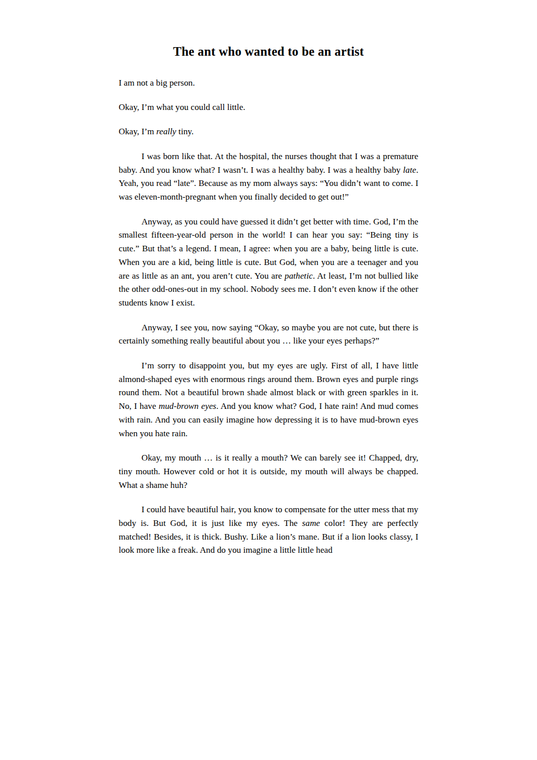The ant who wanted to be an artist
I am not a big person.
Okay, I’m what you could call little.
Okay, I’m really tiny.
I was born like that. At the hospital, the nurses thought that I was a premature baby. And you know what? I wasn’t. I was a healthy baby. I was a healthy baby late. Yeah, you read “late”. Because as my mom always says: “You didn’t want to come. I was eleven-month-pregnant when you finally decided to get out!”
Anyway, as you could have guessed it didn’t get better with time. God, I’m the smallest fifteen-year-old person in the world! I can hear you say: “Being tiny is cute.” But that’s a legend. I mean, I agree: when you are a baby, being little is cute. When you are a kid, being little is cute. But God, when you are a teenager and you are as little as an ant, you aren’t cute. You are pathetic. At least, I’m not bullied like the other odd-ones-out in my school. Nobody sees me. I don’t even know if the other students know I exist.
Anyway, I see you, now saying “Okay, so maybe you are not cute, but there is certainly something really beautiful about you … like your eyes perhaps?”
I’m sorry to disappoint you, but my eyes are ugly. First of all, I have little almond-shaped eyes with enormous rings around them. Brown eyes and purple rings round them. Not a beautiful brown shade almost black or with green sparkles in it. No, I have mud-brown eyes. And you know what? God, I hate rain! And mud comes with rain. And you can easily imagine how depressing it is to have mud-brown eyes when you hate rain.
Okay, my mouth … is it really a mouth? We can barely see it! Chapped, dry, tiny mouth. However cold or hot it is outside, my mouth will always be chapped. What a shame huh?
I could have beautiful hair, you know to compensate for the utter mess that my body is. But God, it is just like my eyes. The same color! They are perfectly matched! Besides, it is thick. Bushy. Like a lion’s mane. But if a lion looks classy, I look more like a freak. And do you imagine a little little head